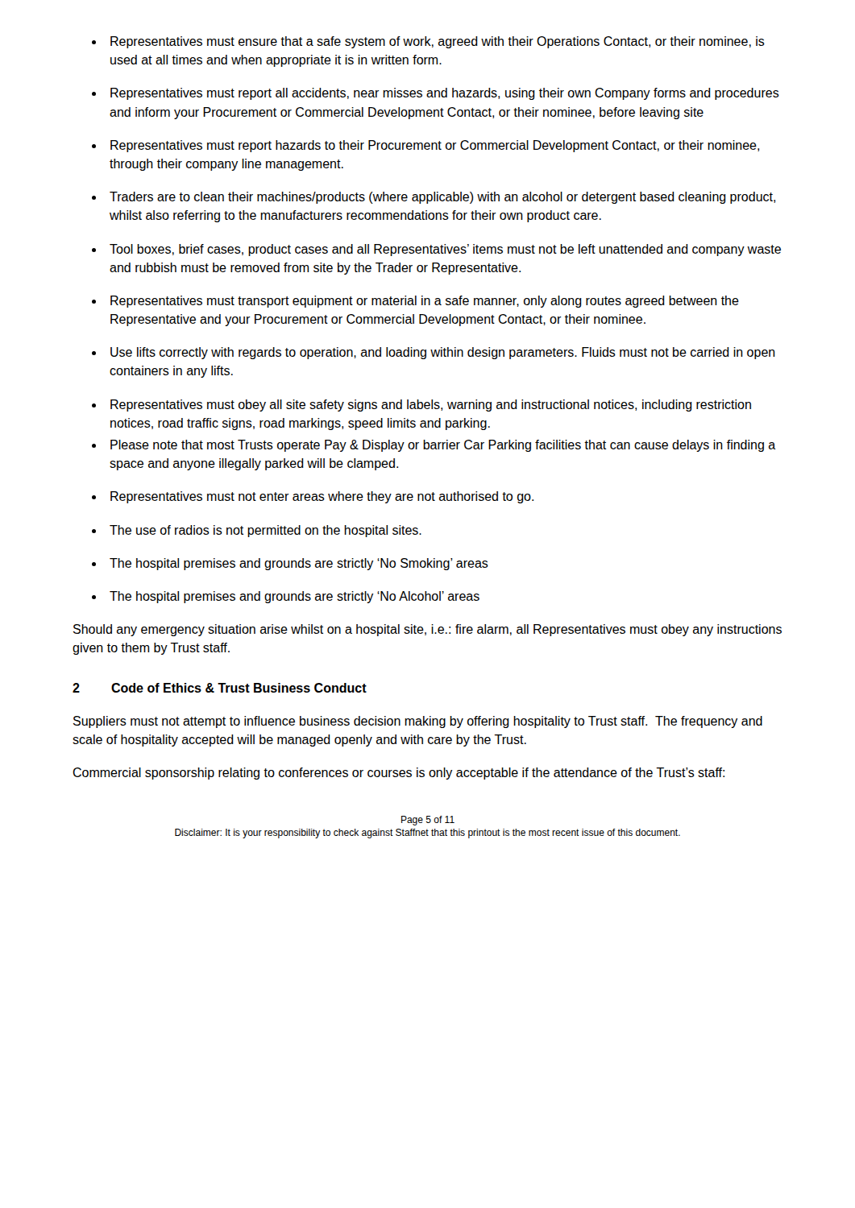Representatives must ensure that a safe system of work, agreed with their Operations Contact, or their nominee, is used at all times and when appropriate it is in written form.
Representatives must report all accidents, near misses and hazards, using their own Company forms and procedures and inform your Procurement or Commercial Development Contact, or their nominee, before leaving site
Representatives must report hazards to their Procurement or Commercial Development Contact, or their nominee, through their company line management.
Traders are to clean their machines/products (where applicable) with an alcohol or detergent based cleaning product, whilst also referring to the manufacturers recommendations for their own product care.
Tool boxes, brief cases, product cases and all Representatives’ items must not be left unattended and company waste and rubbish must be removed from site by the Trader or Representative.
Representatives must transport equipment or material in a safe manner, only along routes agreed between the Representative and your Procurement or Commercial Development Contact, or their nominee.
Use lifts correctly with regards to operation, and loading within design parameters. Fluids must not be carried in open containers in any lifts.
Representatives must obey all site safety signs and labels, warning and instructional notices, including restriction notices, road traffic signs, road markings, speed limits and parking.
Please note that most Trusts operate Pay & Display or barrier Car Parking facilities that can cause delays in finding a space and anyone illegally parked will be clamped.
Representatives must not enter areas where they are not authorised to go.
The use of radios is not permitted on the hospital sites.
The hospital premises and grounds are strictly ‘No Smoking’ areas
The hospital premises and grounds are strictly ‘No Alcohol’ areas
Should any emergency situation arise whilst on a hospital site, i.e.: fire alarm, all Representatives must obey any instructions given to them by Trust staff.
2 Code of Ethics & Trust Business Conduct
Suppliers must not attempt to influence business decision making by offering hospitality to Trust staff. The frequency and scale of hospitality accepted will be managed openly and with care by the Trust.
Commercial sponsorship relating to conferences or courses is only acceptable if the attendance of the Trust’s staff:
Page 5 of 11
Disclaimer: It is your responsibility to check against Staffnet that this printout is the most recent issue of this document.